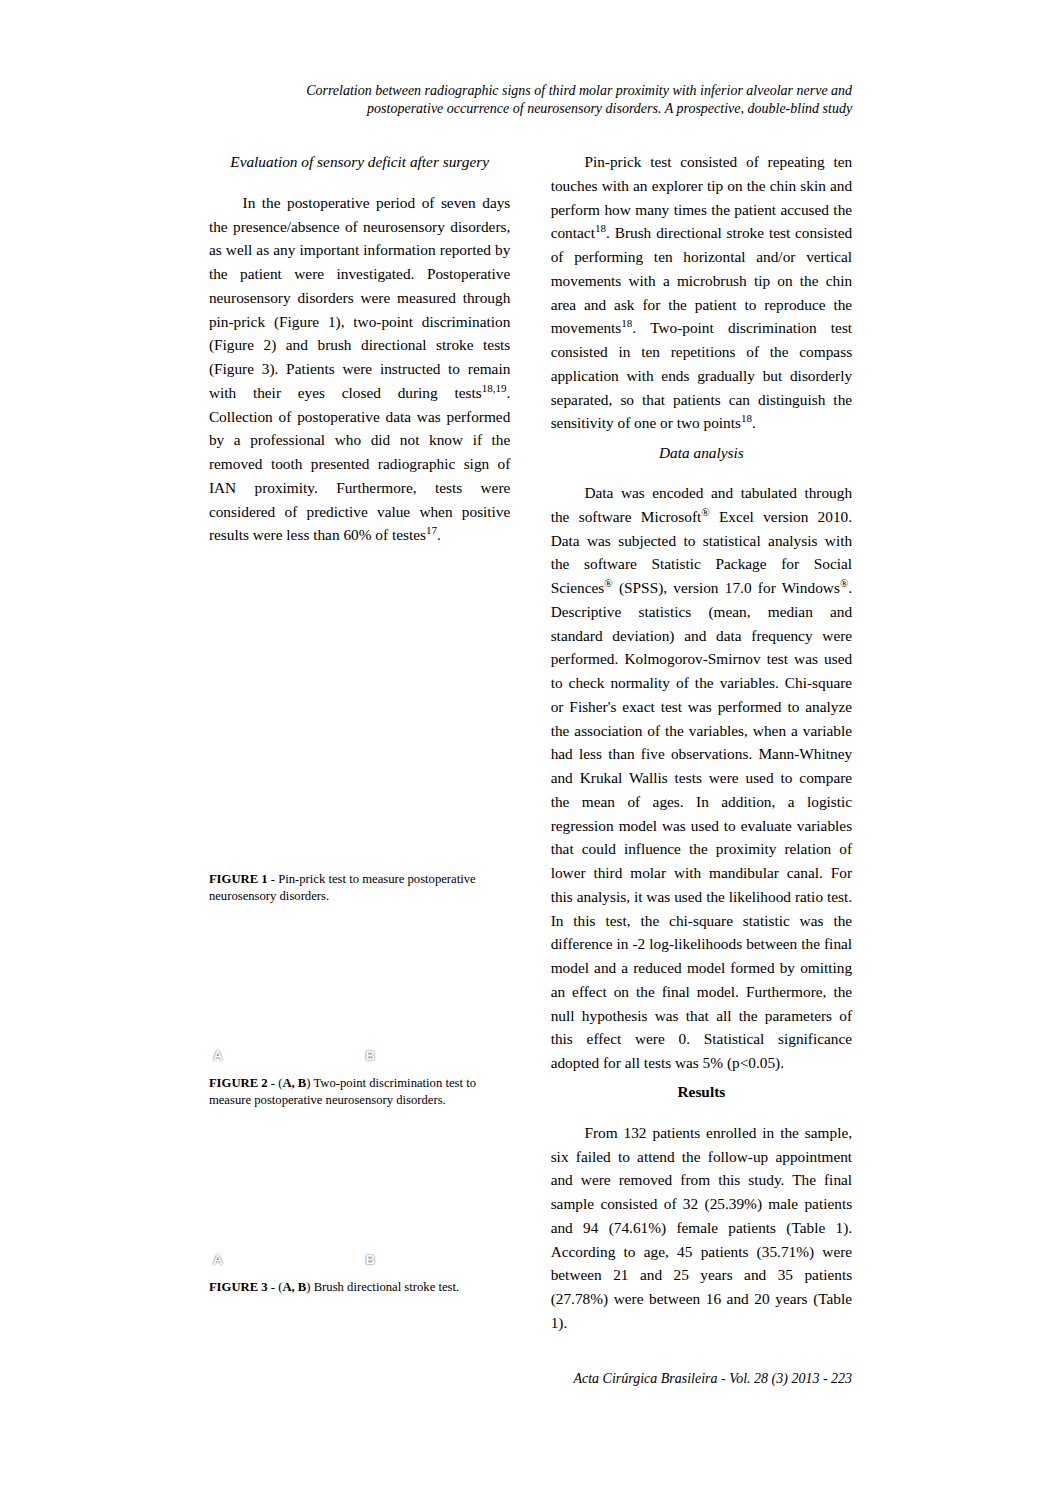Correlation between radiographic signs of third molar proximity with inferior alveolar nerve and
postoperative occurrence of neurosensory disorders. A prospective, double-blind study
Evaluation of sensory deficit after surgery
In the postoperative period of seven days the presence/absence of neurosensory disorders, as well as any important information reported by the patient were investigated. Postoperative neurosensory disorders were measured through pin-prick (Figure 1), two-point discrimination (Figure 2) and brush directional stroke tests (Figure 3). Patients were instructed to remain with their eyes closed during tests18,19. Collection of postoperative data was performed by a professional who did not know if the removed tooth presented radiographic sign of IAN proximity. Furthermore, tests were considered of predictive value when positive results were less than 60% of testes17.
FIGURE 1 - Pin-prick test to measure postoperative neurosensory disorders.
A
B
FIGURE 2 - (A, B) Two-point discrimination test to measure postoperative neurosensory disorders.
A
B
FIGURE 3 - (A, B) Brush directional stroke test.
Pin-prick test consisted of repeating ten touches with an explorer tip on the chin skin and perform how many times the patient accused the contact18. Brush directional stroke test consisted of performing ten horizontal and/or vertical movements with a microbrush tip on the chin area and ask for the patient to reproduce the movements18. Two-point discrimination test consisted in ten repetitions of the compass application with ends gradually but disorderly separated, so that patients can distinguish the sensitivity of one or two points18.
Data analysis
Data was encoded and tabulated through the software Microsoft® Excel version 2010. Data was subjected to statistical analysis with the software Statistic Package for Social Sciences® (SPSS), version 17.0 for Windows®. Descriptive statistics (mean, median and standard deviation) and data frequency were performed. Kolmogorov-Smirnov test was used to check normality of the variables. Chi-square or Fisher's exact test was performed to analyze the association of the variables, when a variable had less than five observations. Mann-Whitney and Krukal Wallis tests were used to compare the mean of ages. In addition, a logistic regression model was used to evaluate variables that could influence the proximity relation of lower third molar with mandibular canal. For this analysis, it was used the likelihood ratio test. In this test, the chi-square statistic was the difference in -2 log-likelihoods between the final model and a reduced model formed by omitting an effect on the final model. Furthermore, the null hypothesis was that all the parameters of this effect were 0. Statistical significance adopted for all tests was 5% (p<0.05).
Results
From 132 patients enrolled in the sample, six failed to attend the follow-up appointment and were removed from this study. The final sample consisted of 32 (25.39%) male patients and 94 (74.61%) female patients (Table 1). According to age, 45 patients (35.71%) were between 21 and 25 years and 35 patients (27.78%) were between 16 and 20 years (Table 1).
Acta Cirúrgica Brasileira - Vol. 28 (3) 2013 - 223